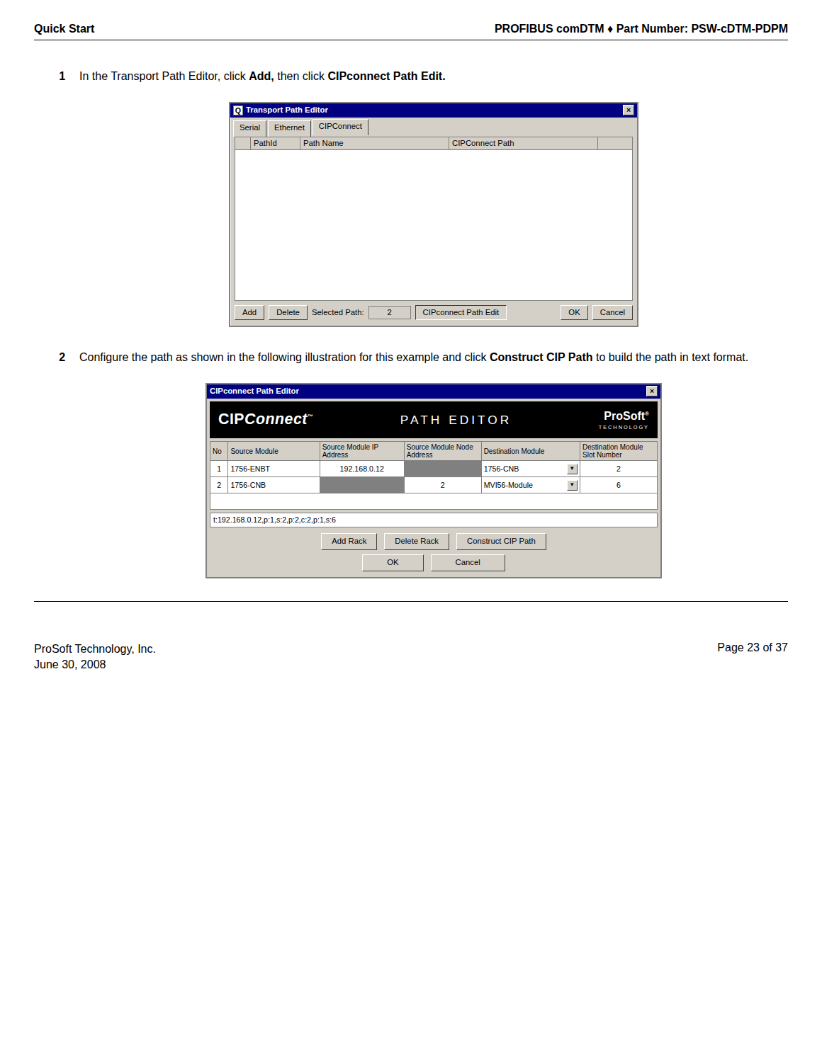Quick Start
PROFIBUS comDTM ♦ Part Number: PSW-cDTM-PDPM
In the Transport Path Editor, click Add, then click CIPconnect Path Edit.
QTransport Path Editor
×
Serial
Ethernet
CIPConnect
PathId
Path Name
CIPConnect Path
Add
Delete
Selected Path:
2
CIPconnect Path Edit
OK
Cancel
Configure the path as shown in the following illustration for this example and click Construct CIP Path to build the path in text format.
CIPconnect Path Editor
×
CIPConnect™
PATH EDITOR
ProSoft®TECHNOLOGY
| No | Source Module | Source Module IP Address | Source Module Node Address | Destination Module | Destination Module Slot Number |
| --- | --- | --- | --- | --- | --- |
| 1 | 1756-ENBT | 192.168.0.12 | | 1756-CNB ▾ | 2 |
| 2 | 1756-CNB | | 2 | MVI56-Module ▾ | 6 |
t:192.168.0.12,p:1,s:2,p:2,c:2,p:1,s:6
Add Rack
Delete Rack
Construct CIP Path
OK
Cancel
ProSoft Technology, Inc.
June 30, 2008
Page 23 of 37